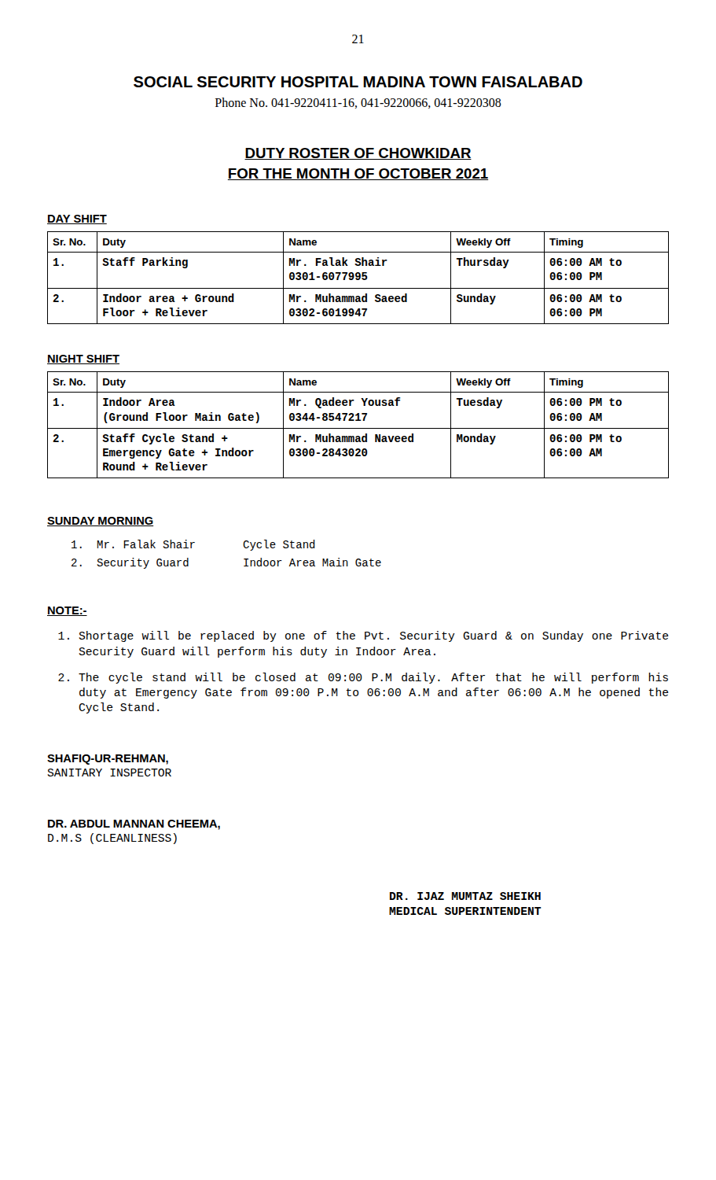21
SOCIAL SECURITY HOSPITAL MADINA TOWN FAISALABAD
Phone No. 041-9220411-16, 041-9220066, 041-9220308
DUTY ROSTER OF CHOWKIDAR
FOR THE MONTH OF OCTOBER 2021
DAY SHIFT
| Sr. No. | Duty | Name | Weekly Off | Timing |
| --- | --- | --- | --- | --- |
| 1. | Staff Parking | Mr. Falak Shair 0301-6077995 | Thursday | 06:00 AM to 06:00 PM |
| 2. | Indoor area + Ground Floor + Reliever | Mr. Muhammad Saeed 0302-6019947 | Sunday | 06:00 AM to 06:00 PM |
NIGHT SHIFT
| Sr. No. | Duty | Name | Weekly Off | Timing |
| --- | --- | --- | --- | --- |
| 1. | Indoor Area (Ground Floor Main Gate) | Mr. Qadeer Yousaf 0344-8547217 | Tuesday | 06:00 PM to 06:00 AM |
| 2. | Staff Cycle Stand + Emergency Gate + Indoor Round + Reliever | Mr. Muhammad Naveed 0300-2843020 | Monday | 06:00 PM to 06:00 AM |
SUNDAY MORNING
| 1. | Mr. Falak Shair | Cycle Stand |
| 2. | Security Guard | Indoor Area Main Gate |
NOTE:-
Shortage will be replaced by one of the Pvt. Security Guard & on Sunday one Private Security Guard will perform his duty in Indoor Area.
The cycle stand will be closed at 09:00 P.M daily. After that he will perform his duty at Emergency Gate from 09:00 P.M to 06:00 A.M and after 06:00 A.M he opened the Cycle Stand.
SHAFIQ-UR-REHMAN,
SANITARY INSPECTOR
DR. ABDUL MANNAN CHEEMA,
D.M.S (CLEANLINESS)
DR. IJAZ MUMTAZ SHEIKH
MEDICAL SUPERINTENDENT